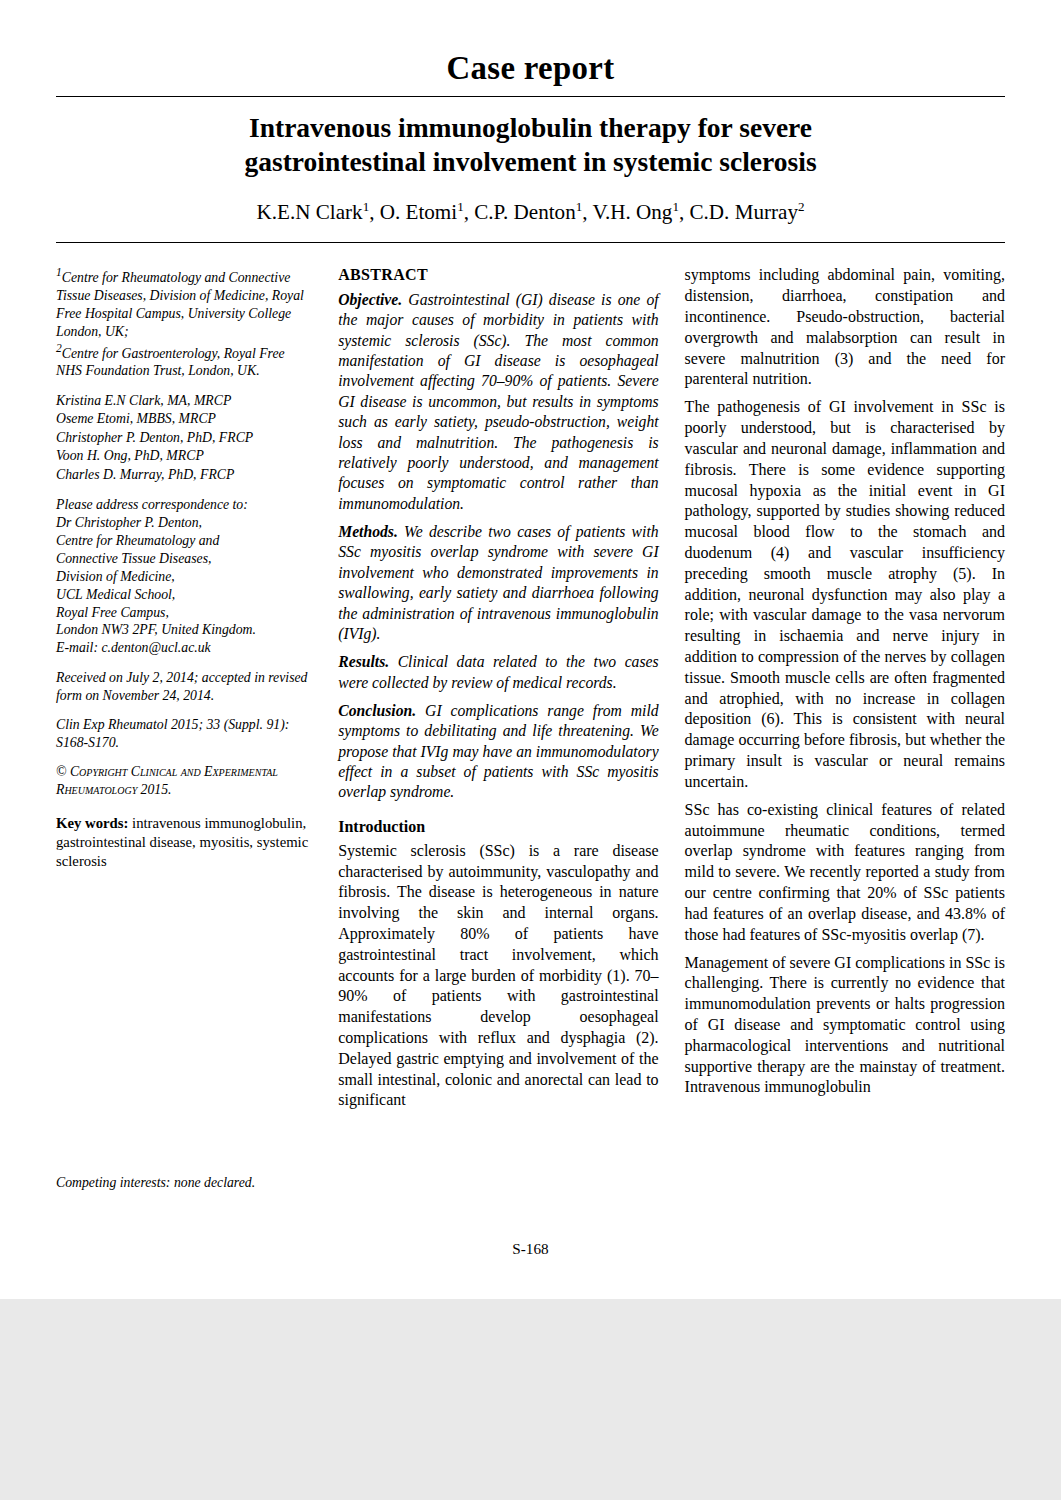Case report
Intravenous immunoglobulin therapy for severe
gastrointestinal involvement in systemic sclerosis
K.E.N Clark1, O. Etomi1, C.P. Denton1, V.H. Ong1, C.D. Murray2
1Centre for Rheumatology and Connective Tissue Diseases, Division of Medicine, Royal Free Hospital Campus, University College London, UK;
2Centre for Gastroenterology, Royal Free NHS Foundation Trust, London, UK.
Kristina E.N Clark, MA, MRCP
Oseme Etomi, MBBS, MRCP
Christopher P. Denton, PhD, FRCP
Voon H. Ong, PhD, MRCP
Charles D. Murray, PhD, FRCP
Please address correspondence to:
Dr Christopher P. Denton,
Centre for Rheumatology and
Connective Tissue Diseases,
Division of Medicine,
UCL Medical School,
Royal Free Campus,
London NW3 2PF, United Kingdom.
E-mail: c.denton@ucl.ac.uk
Received on July 2, 2014; accepted in revised form on November 24, 2014.
Clin Exp Rheumatol 2015; 33 (Suppl. 91): S168-S170.
© Copyright Clinical and Experimental Rheumatology 2015.
Key words: intravenous immunoglobulin, gastrointestinal disease, myositis, systemic sclerosis
Competing interests: none declared.
ABSTRACT
Objective. Gastrointestinal (GI) disease is one of the major causes of morbidity in patients with systemic sclerosis (SSc). The most common manifestation of GI disease is oesophageal involvement affecting 70–90% of patients. Severe GI disease is uncommon, but results in symptoms such as early satiety, pseudo-obstruction, weight loss and malnutrition. The pathogenesis is relatively poorly understood, and management focuses on symptomatic control rather than immunomodulation.
Methods. We describe two cases of patients with SSc myositis overlap syndrome with severe GI involvement who demonstrated improvements in swallowing, early satiety and diarrhoea following the administration of intravenous immunoglobulin (IVIg).
Results. Clinical data related to the two cases were collected by review of medical records.
Conclusion. GI complications range from mild symptoms to debilitating and life threatening. We propose that IVIg may have an immunomodulatory effect in a subset of patients with SSc myositis overlap syndrome.
Introduction
Systemic sclerosis (SSc) is a rare disease characterised by autoimmunity, vasculopathy and fibrosis. The disease is heterogeneous in nature involving the skin and internal organs. Approximately 80% of patients have gastrointestinal tract involvement, which accounts for a large burden of morbidity (1). 70–90% of patients with gastrointestinal manifestations develop oesophageal complications with reflux and dysphagia (2). Delayed gastric emptying and involvement of the small intestinal, colonic and anorectal can lead to significant
symptoms including abdominal pain, vomiting, distension, diarrhoea, constipation and incontinence. Pseudo-obstruction, bacterial overgrowth and malabsorption can result in severe malnutrition (3) and the need for parenteral nutrition.
The pathogenesis of GI involvement in SSc is poorly understood, but is characterised by vascular and neuronal damage, inflammation and fibrosis. There is some evidence supporting mucosal hypoxia as the initial event in GI pathology, supported by studies showing reduced mucosal blood flow to the stomach and duodenum (4) and vascular insufficiency preceding smooth muscle atrophy (5). In addition, neuronal dysfunction may also play a role; with vascular damage to the vasa nervorum resulting in ischaemia and nerve injury in addition to compression of the nerves by collagen tissue. Smooth muscle cells are often fragmented and atrophied, with no increase in collagen deposition (6). This is consistent with neural damage occurring before fibrosis, but whether the primary insult is vascular or neural remains uncertain.
SSc has co-existing clinical features of related autoimmune rheumatic conditions, termed overlap syndrome with features ranging from mild to severe. We recently reported a study from our centre confirming that 20% of SSc patients had features of an overlap disease, and 43.8% of those had features of SSc-myositis overlap (7).
Management of severe GI complications in SSc is challenging. There is currently no evidence that immunomodulation prevents or halts progression of GI disease and symptomatic control using pharmacological interventions and nutritional supportive therapy are the mainstay of treatment. Intravenous immunoglobulin
S-168